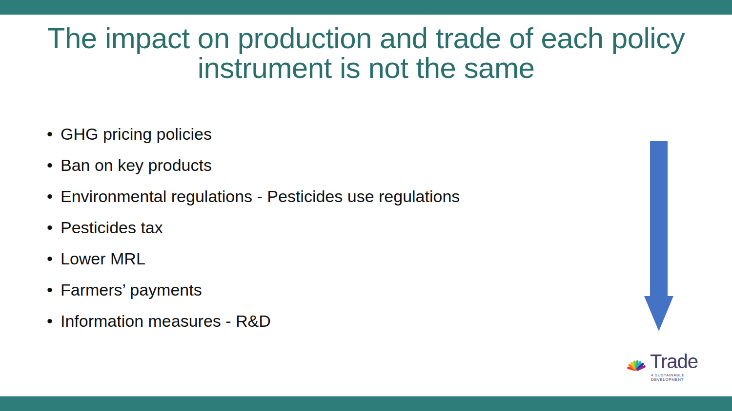The impact on production and trade of each policy instrument is not the same
GHG pricing policies
Ban on key products
Environmental regulations - Pesticides use regulations
Pesticides tax
Lower MRL
Farmers’ payments
Information measures - R&D
Trade
4 Sustainable Development